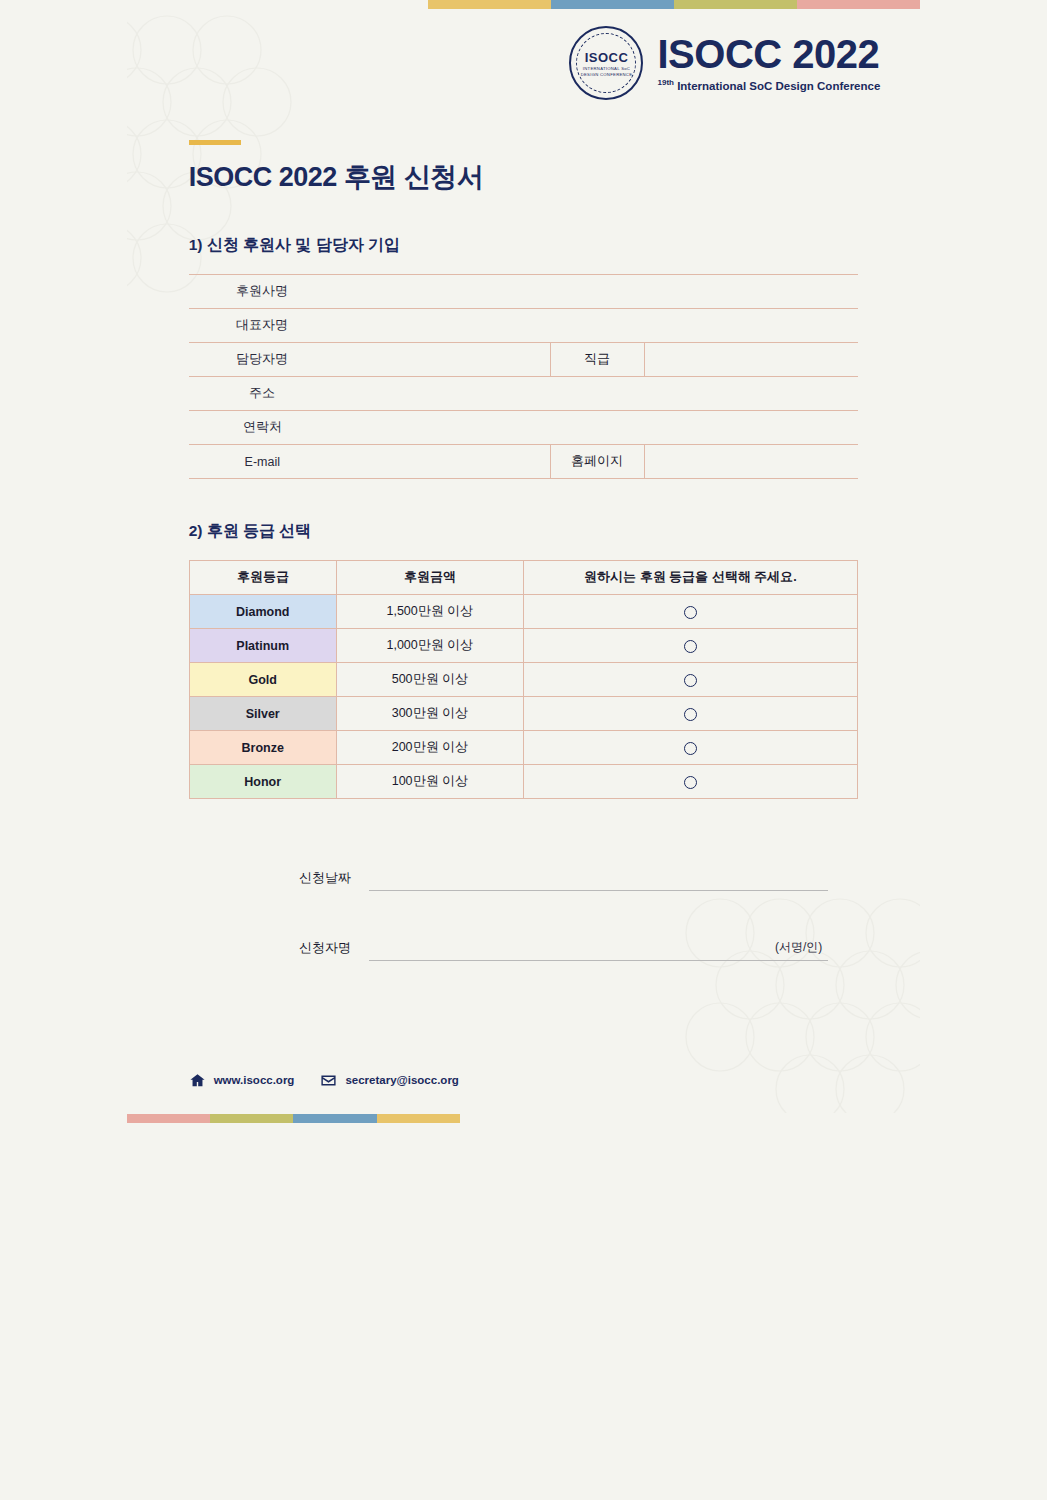ISOCC INTERNATIONAL SoC DESIGN CONFERENCE
ISOCC 2022
19th International SoC Design Conference
ISOCC 2022 후원 신청서
1) 신청 후원사 및 담당자 기입
| 후원사명 | |
| 대표자명 | |
| 담당자명 | | 직급 | |
| 주소 | |
| 연락처 | |
| E-mail | | 홈페이지 | |
2) 후원 등급 선택
| 후원등급 | 후원금액 | 원하시는 후원 등급을 선택해 주세요. |
| --- | --- | --- |
| Diamond | 1,500만원 이상 | |
| Platinum | 1,000만원 이상 | |
| Gold | 500만원 이상 | |
| Silver | 300만원 이상 | |
| Bronze | 200만원 이상 | |
| Honor | 100만원 이상 | |
신청날짜
신청자명 (서명/인)
www.isocc.org
secretary@isocc.org